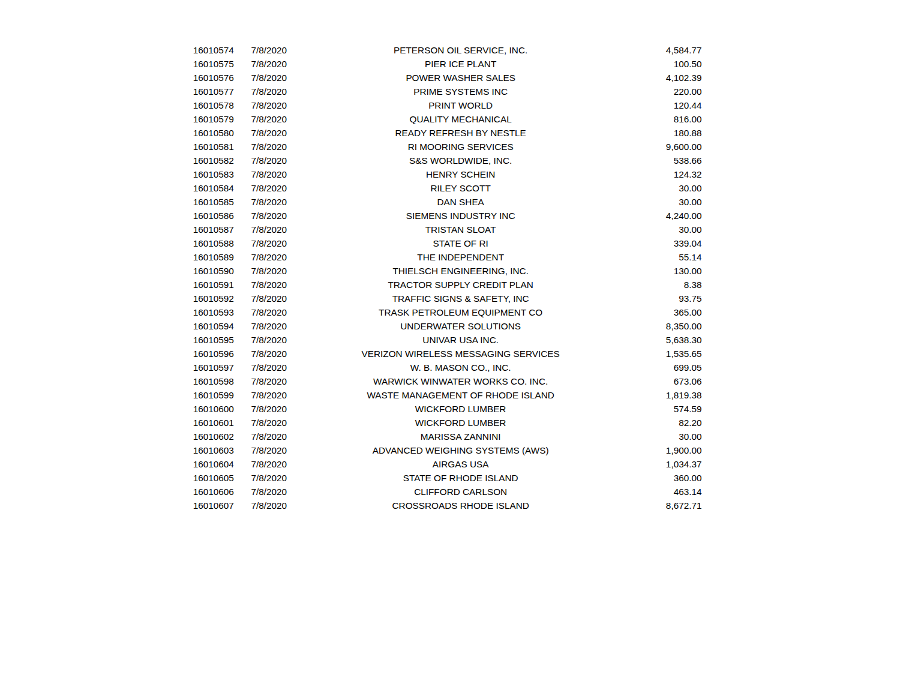| 16010574 | 7/8/2020 | PETERSON OIL SERVICE, INC. | 4,584.77 |
| 16010575 | 7/8/2020 | PIER ICE PLANT | 100.50 |
| 16010576 | 7/8/2020 | POWER WASHER SALES | 4,102.39 |
| 16010577 | 7/8/2020 | PRIME SYSTEMS INC | 220.00 |
| 16010578 | 7/8/2020 | PRINT WORLD | 120.44 |
| 16010579 | 7/8/2020 | QUALITY MECHANICAL | 816.00 |
| 16010580 | 7/8/2020 | READY REFRESH BY NESTLE | 180.88 |
| 16010581 | 7/8/2020 | RI MOORING SERVICES | 9,600.00 |
| 16010582 | 7/8/2020 | S&S WORLDWIDE, INC. | 538.66 |
| 16010583 | 7/8/2020 | HENRY SCHEIN | 124.32 |
| 16010584 | 7/8/2020 | RILEY SCOTT | 30.00 |
| 16010585 | 7/8/2020 | DAN SHEA | 30.00 |
| 16010586 | 7/8/2020 | SIEMENS INDUSTRY INC | 4,240.00 |
| 16010587 | 7/8/2020 | TRISTAN SLOAT | 30.00 |
| 16010588 | 7/8/2020 | STATE OF RI | 339.04 |
| 16010589 | 7/8/2020 | THE INDEPENDENT | 55.14 |
| 16010590 | 7/8/2020 | THIELSCH ENGINEERING, INC. | 130.00 |
| 16010591 | 7/8/2020 | TRACTOR SUPPLY CREDIT PLAN | 8.38 |
| 16010592 | 7/8/2020 | TRAFFIC SIGNS & SAFETY, INC | 93.75 |
| 16010593 | 7/8/2020 | TRASK PETROLEUM EQUIPMENT CO | 365.00 |
| 16010594 | 7/8/2020 | UNDERWATER SOLUTIONS | 8,350.00 |
| 16010595 | 7/8/2020 | UNIVAR USA INC. | 5,638.30 |
| 16010596 | 7/8/2020 | VERIZON WIRELESS MESSAGING SERVICES | 1,535.65 |
| 16010597 | 7/8/2020 | W. B. MASON CO., INC. | 699.05 |
| 16010598 | 7/8/2020 | WARWICK WINWATER WORKS CO. INC. | 673.06 |
| 16010599 | 7/8/2020 | WASTE MANAGEMENT OF RHODE ISLAND | 1,819.38 |
| 16010600 | 7/8/2020 | WICKFORD LUMBER | 574.59 |
| 16010601 | 7/8/2020 | WICKFORD LUMBER | 82.20 |
| 16010602 | 7/8/2020 | MARISSA ZANNINI | 30.00 |
| 16010603 | 7/8/2020 | ADVANCED WEIGHING SYSTEMS (AWS) | 1,900.00 |
| 16010604 | 7/8/2020 | AIRGAS USA | 1,034.37 |
| 16010605 | 7/8/2020 | STATE OF RHODE ISLAND | 360.00 |
| 16010606 | 7/8/2020 | CLIFFORD CARLSON | 463.14 |
| 16010607 | 7/8/2020 | CROSSROADS RHODE ISLAND | 8,672.71 |